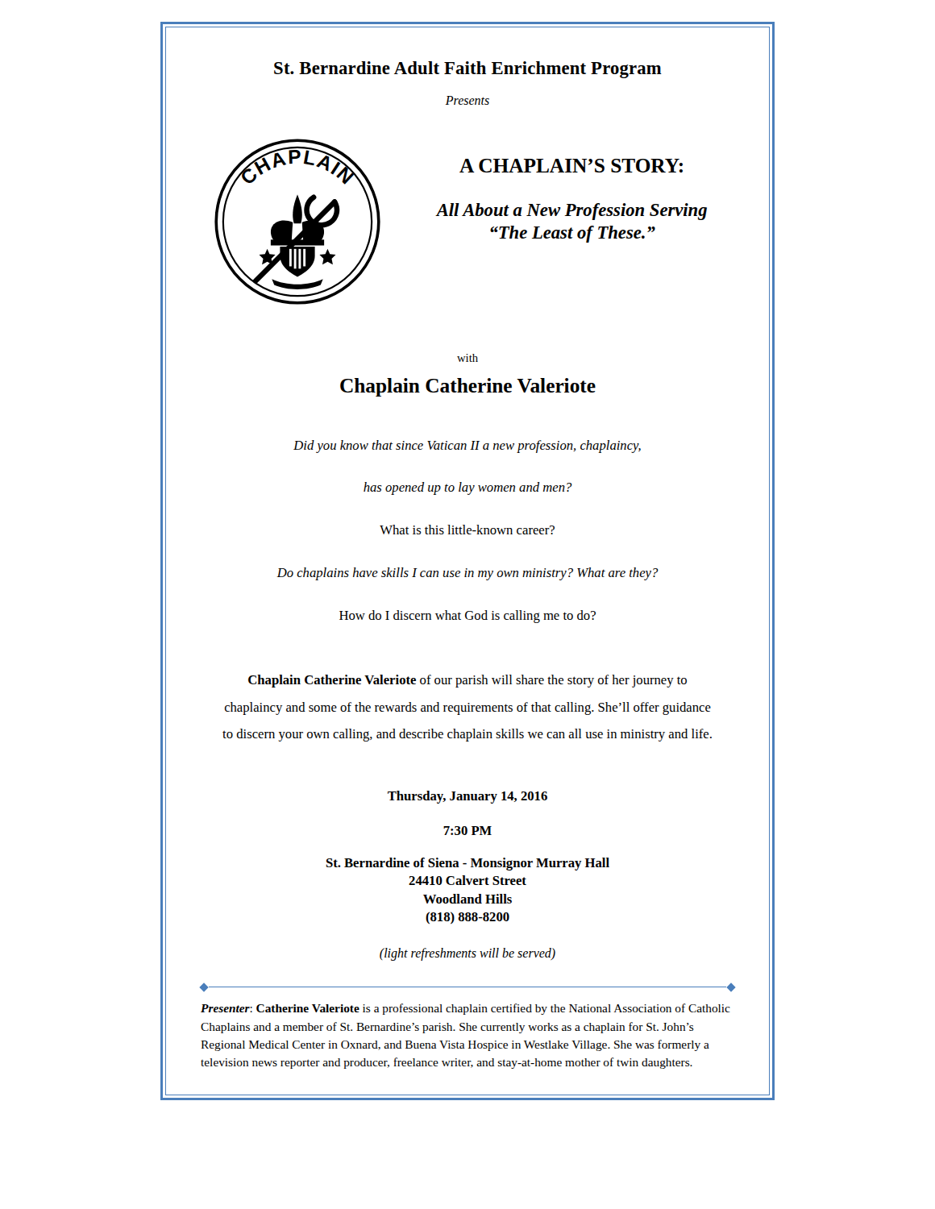St. Bernardine Adult Faith Enrichment Program
Presents
CHAPLAIN
A CHAPLAIN’S STORY:
All About a New Profession Serving
“The Least of These.”
with
Chaplain Catherine Valeriote
Did you know that since Vatican II a new profession, chaplaincy,
has opened up to lay women and men?
What is this little-known career?
Do chaplains have skills I can use in my own ministry? What are they?
How do I discern what God is calling me to do?
Chaplain Catherine Valeriote of our parish will share the story of her journey to chaplaincy and some of the rewards and requirements of that calling. She’ll offer guidance to discern your own calling, and describe chaplain skills we can all use in ministry and life.
Thursday, January 14, 2016 7:30 PM St. Bernardine of Siena - Monsignor Murray Hall
24410 Calvert Street
Woodland Hills
(818) 888-8200
(light refreshments will be served)
Presenter: Catherine Valeriote is a professional chaplain certified by the National Association of Catholic Chaplains and a member of St. Bernardine’s parish. She currently works as a chaplain for St. John’s Regional Medical Center in Oxnard, and Buena Vista Hospice in Westlake Village. She was formerly a television news reporter and producer, freelance writer, and stay-at-home mother of twin daughters.